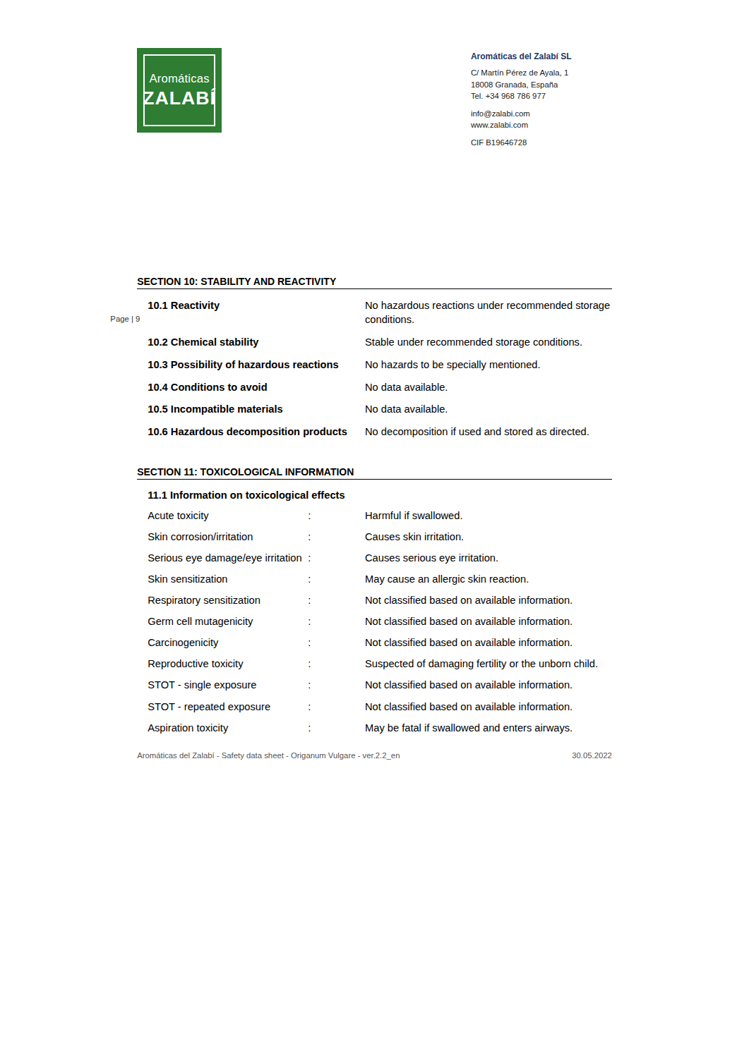Aromáticas
ZALABÍ
Aromáticas del Zalabí SL
C/ Martín Pérez de Ayala, 1
18008 Granada, España
Tel. +34 968 786 977
info@zalabi.com
www.zalabi.com
CIF B19646728
Page | 9
SECTION 10: STABILITY AND REACTIVITY
10.1 Reactivity
No hazardous reactions under recommended storage conditions.
10.2 Chemical stability
Stable under recommended storage conditions.
10.3 Possibility of hazardous reactions
No hazards to be specially mentioned.
10.4 Conditions to avoid
No data available.
10.5 Incompatible materials
No data available.
10.6 Hazardous decomposition products
No decomposition if used and stored as directed.
SECTION 11: TOXICOLOGICAL INFORMATION
11.1 Information on toxicological effects
Acute toxicity
:
Harmful if swallowed.
Skin corrosion/irritation
:
Causes skin irritation.
Serious eye damage/eye irritation
:
Causes serious eye irritation.
Skin sensitization
:
May cause an allergic skin reaction.
Respiratory sensitization
:
Not classified based on available information.
Germ cell mutagenicity
:
Not classified based on available information.
Carcinogenicity
:
Not classified based on available information.
Reproductive toxicity
:
Suspected of damaging fertility or the unborn child.
STOT - single exposure
:
Not classified based on available information.
STOT - repeated exposure
:
Not classified based on available information.
Aspiration toxicity
:
May be fatal if swallowed and enters airways.
Aromáticas del Zalabí - Safety data sheet - Origanum Vulgare - ver.2.2_en
30.05.2022